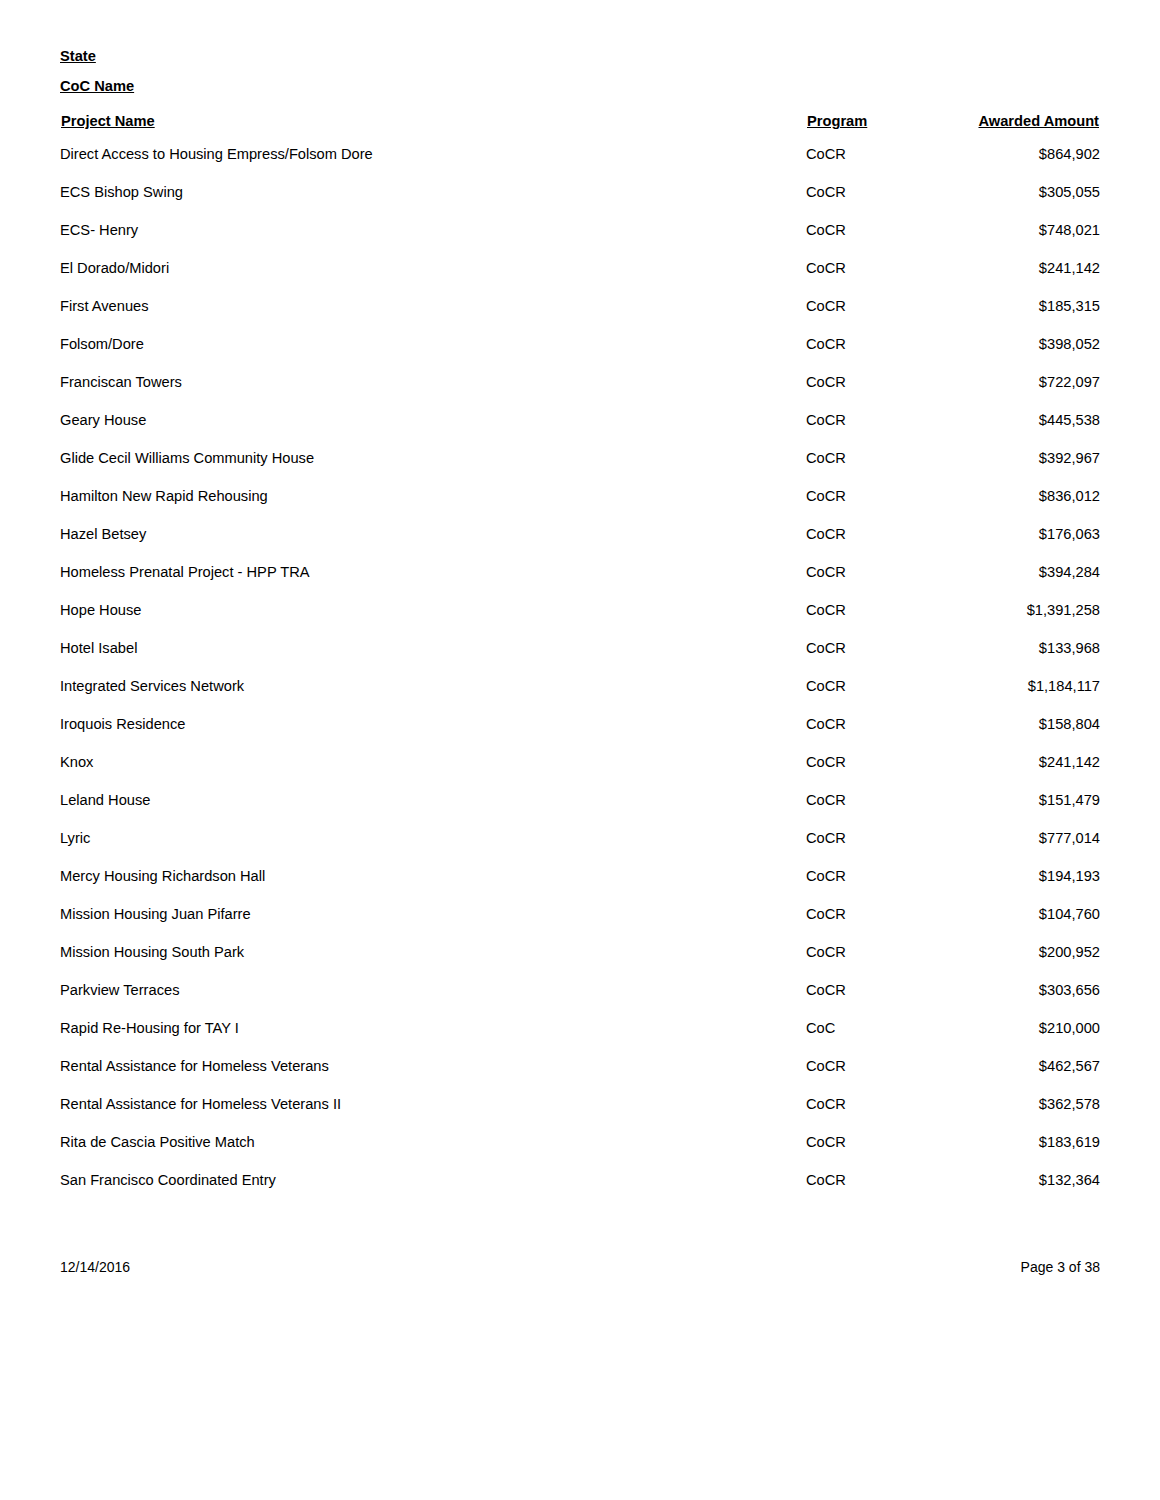State
CoC Name
| Project Name | Program | Awarded Amount |
| --- | --- | --- |
| Direct Access to Housing Empress/Folsom Dore | CoCR | $864,902 |
| ECS Bishop Swing | CoCR | $305,055 |
| ECS- Henry | CoCR | $748,021 |
| El Dorado/Midori | CoCR | $241,142 |
| First Avenues | CoCR | $185,315 |
| Folsom/Dore | CoCR | $398,052 |
| Franciscan Towers | CoCR | $722,097 |
| Geary House | CoCR | $445,538 |
| Glide Cecil Williams Community House | CoCR | $392,967 |
| Hamilton New Rapid Rehousing | CoCR | $836,012 |
| Hazel Betsey | CoCR | $176,063 |
| Homeless Prenatal Project - HPP TRA | CoCR | $394,284 |
| Hope House | CoCR | $1,391,258 |
| Hotel Isabel | CoCR | $133,968 |
| Integrated Services Network | CoCR | $1,184,117 |
| Iroquois Residence | CoCR | $158,804 |
| Knox | CoCR | $241,142 |
| Leland House | CoCR | $151,479 |
| Lyric | CoCR | $777,014 |
| Mercy Housing Richardson Hall | CoCR | $194,193 |
| Mission Housing Juan Pifarre | CoCR | $104,760 |
| Mission Housing South Park | CoCR | $200,952 |
| Parkview Terraces | CoCR | $303,656 |
| Rapid Re-Housing for TAY I | CoC | $210,000 |
| Rental Assistance for Homeless Veterans | CoCR | $462,567 |
| Rental Assistance for Homeless Veterans II | CoCR | $362,578 |
| Rita de Cascia Positive Match | CoCR | $183,619 |
| San Francisco Coordinated Entry | CoCR | $132,364 |
12/14/2016 Page 3 of 38